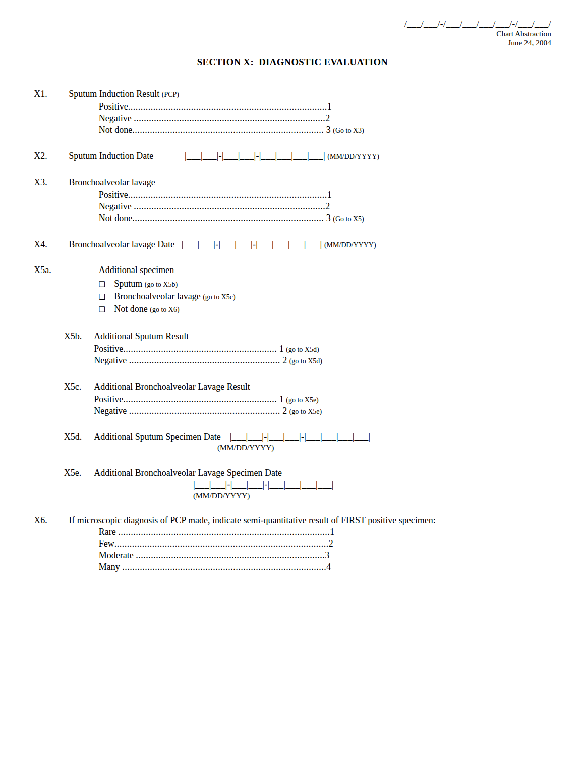/___/___/-/___/___/___/___/-/___/___/
Chart Abstraction
June 24, 2004
SECTION X: DIAGNOSTIC EVALUATION
| X1. | Sputum Induction Result (PCP) Positive ............................................................................... 1 Negative ............................................................................ 2 Not done ............................................................................ 3 (Go to X3) |
| X2. | Sputum Induction Date /___/___/-/___/___/-/___/___/___/___/ (MM/DD/YYYY) |
| X3. | Bronchoalveolar lavage Positive ............................................................................... 1 Negative ............................................................................ 2 Not done ............................................................................ 3 (Go to X5) |
| X4. | Bronchoalveolar lavage Date /___/___/-/___/___/-/___/___/___/___/ (MM/DD/YYYY) |
| X5a. | Additional specimen ❑ Sputum (go to X5b) ❑ Bronchoalveolar lavage (go to X5c) ❑ Not done (go to X6) |
| | X5b. | Additional Sputum Result Positive ............................................................. 1 (go to X5d) Negative ............................................................ 2 (go to X5d) |
| | X5c. | Additional Bronchoalveolar Lavage Result Positive ............................................................. 1 (go to X5e) Negative ............................................................ 2 (go to X5e) |
| | X5d. | Additional Sputum Specimen Date /___/___/-/___/___/-/___/___/___/___/ (MM/DD/YYYY) |
| | X5e. | Additional Bronchoalveolar Lavage Specimen Date /___/___/-/___/___/-/___/___/___/___/ (MM/DD/YYYY) |
| X6. | If microscopic diagnosis of PCP made, indicate semi-quantitative result of FIRST positive specimen: Rare .................................................................................... 1 Few ..................................................................................... 2 Moderate ........................................................................... 3 Many ................................................................................. 4 |